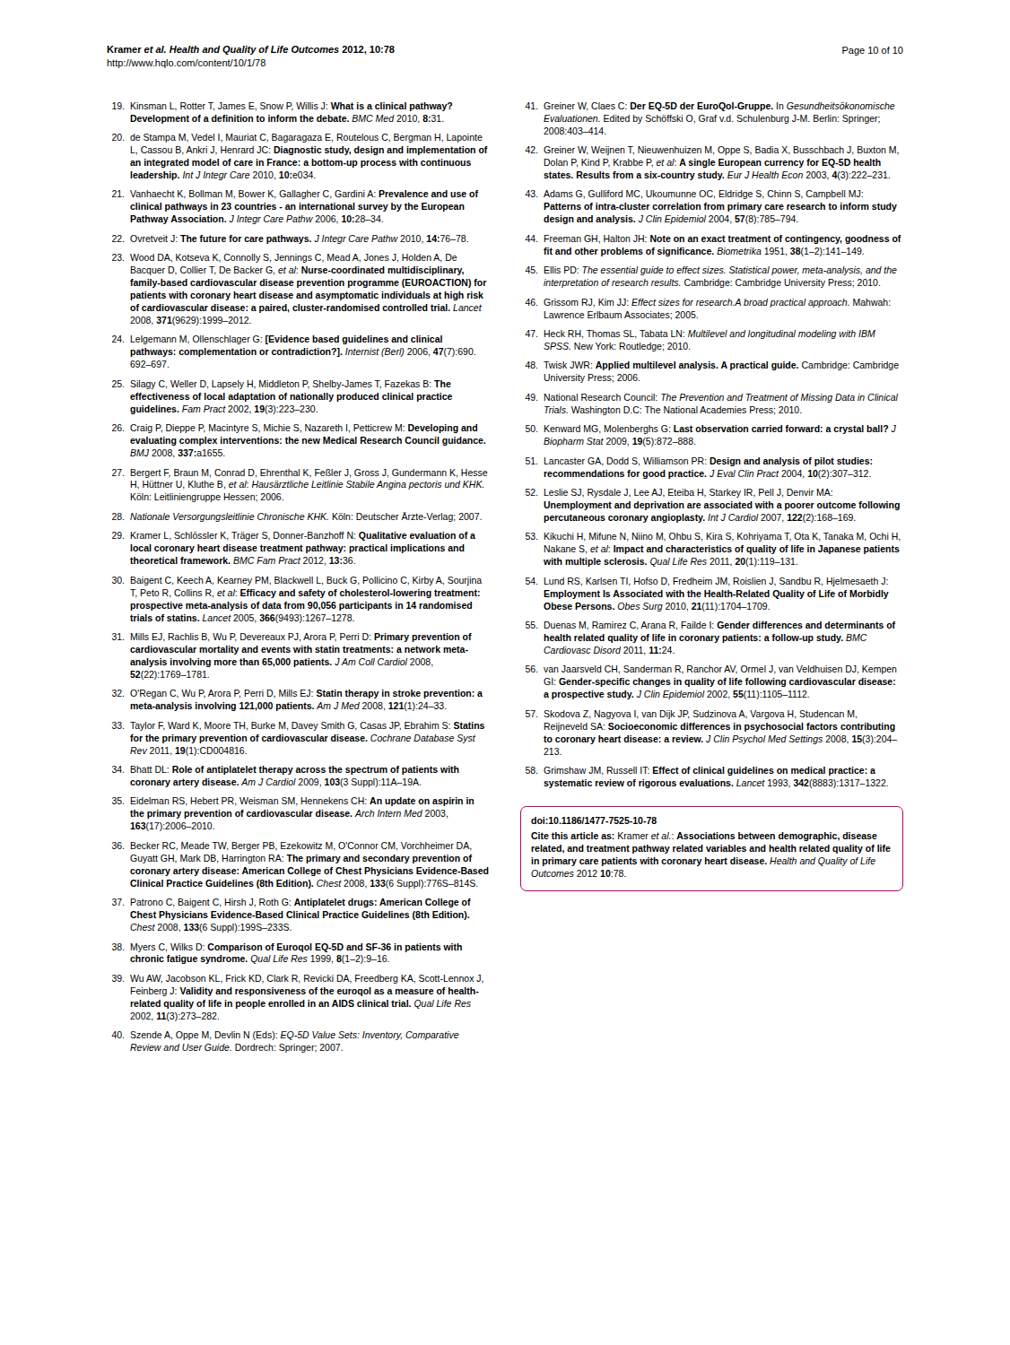Kramer et al. Health and Quality of Life Outcomes 2012, 10:78
http://www.hqlo.com/content/10/1/78
Page 10 of 10
19. Kinsman L, Rotter T, James E, Snow P, Willis J: What is a clinical pathway? Development of a definition to inform the debate. BMC Med 2010, 8: 31.
20. de Stampa M, Vedel I, Mauriat C, Bagaragaza E, Routelous C, Bergman H, Lapointe L, Cassou B, Ankri J, Henrard JC: Diagnostic study, design and implementation of an integrated model of care in France: a bottom-up process with continuous leadership. Int J Integr Care 2010, 10: e034.
21. Vanhaecht K, Bollman M, Bower K, Gallagher C, Gardini A: Prevalence and use of clinical pathways in 23 countries - an international survey by the European Pathway Association. J Integr Care Pathw 2006, 10: 28–34.
22. Ovretveit J: The future for care pathways. J Integr Care Pathw 2010, 14: 76–78.
23. Wood DA, Kotseva K, Connolly S, Jennings C, Mead A, Jones J, Holden A, De Bacquer D, Collier T, De Backer G, et al: Nurse-coordinated multidisciplinary, family-based cardiovascular disease prevention programme (EUROACTION) for patients with coronary heart disease and asymptomatic individuals at high risk of cardiovascular disease: a paired, cluster-randomised controlled trial. Lancet 2008, 371(9629):1999–2012.
24. Lelgemann M, Ollenschlager G: [Evidence based guidelines and clinical pathways: complementation or contradiction?]. Internist (Berl) 2006, 47(7):690. 692–697.
25. Silagy C, Weller D, Lapsely H, Middleton P, Shelby-James T, Fazekas B: The effectiveness of local adaptation of nationally produced clinical practice guidelines. Fam Pract 2002, 19(3):223–230.
26. Craig P, Dieppe P, Macintyre S, Michie S, Nazareth I, Petticrew M: Developing and evaluating complex interventions: the new Medical Research Council guidance. BMJ 2008, 337: a1655.
27. Bergert F, Braun M, Conrad D, Ehrenthal K, Feßler J, Gross J, Gundermann K, Hesse H, Hüttner U, Kluthe B, et al: Hausärztliche Leitlinie Stabile Angina pectoris und KHK. Köln: Leitliniengruppe Hessen; 2006.
28. Nationale Versorgungsleitlinie Chronische KHK. Köln: Deutscher Ärzte-Verlag; 2007.
29. Kramer L, Schlössler K, Träger S, Donner-Banzhoff N: Qualitative evaluation of a local coronary heart disease treatment pathway: practical implications and theoretical framework. BMC Fam Pract 2012, 13: 36.
30. Baigent C, Keech A, Kearney PM, Blackwell L, Buck G, Pollicino C, Kirby A, Sourjina T, Peto R, Collins R, et al: Efficacy and safety of cholesterol-lowering treatment: prospective meta-analysis of data from 90,056 participants in 14 randomised trials of statins. Lancet 2005, 366(9493):1267–1278.
31. Mills EJ, Rachlis B, Wu P, Devereaux PJ, Arora P, Perri D: Primary prevention of cardiovascular mortality and events with statin treatments: a network meta-analysis involving more than 65,000 patients. J Am Coll Cardiol 2008, 52(22):1769–1781.
32. O'Regan C, Wu P, Arora P, Perri D, Mills EJ: Statin therapy in stroke prevention: a meta-analysis involving 121,000 patients. Am J Med 2008, 121(1):24–33.
33. Taylor F, Ward K, Moore TH, Burke M, Davey Smith G, Casas JP, Ebrahim S: Statins for the primary prevention of cardiovascular disease. Cochrane Database Syst Rev 2011, 19(1):CD004816.
34. Bhatt DL: Role of antiplatelet therapy across the spectrum of patients with coronary artery disease. Am J Cardiol 2009, 103(3 Suppl):11A–19A.
35. Eidelman RS, Hebert PR, Weisman SM, Hennekens CH: An update on aspirin in the primary prevention of cardiovascular disease. Arch Intern Med 2003, 163(17):2006–2010.
36. Becker RC, Meade TW, Berger PB, Ezekowitz M, O'Connor CM, Vorchheimer DA, Guyatt GH, Mark DB, Harrington RA: The primary and secondary prevention of coronary artery disease: American College of Chest Physicians Evidence-Based Clinical Practice Guidelines (8th Edition). Chest 2008, 133(6 Suppl):776S–814S.
37. Patrono C, Baigent C, Hirsh J, Roth G: Antiplatelet drugs: American College of Chest Physicians Evidence-Based Clinical Practice Guidelines (8th Edition). Chest 2008, 133(6 Suppl):199S–233S.
38. Myers C, Wilks D: Comparison of Euroqol EQ-5D and SF-36 in patients with chronic fatigue syndrome. Qual Life Res 1999, 8(1–2):9–16.
39. Wu AW, Jacobson KL, Frick KD, Clark R, Revicki DA, Freedberg KA, Scott-Lennox J, Feinberg J: Validity and responsiveness of the euroqol as a measure of health-related quality of life in people enrolled in an AIDS clinical trial. Qual Life Res 2002, 11(3):273–282.
40. Szende A, Oppe M, Devlin N (Eds): EQ-5D Value Sets: Inventory, Comparative Review and User Guide. Dordrech: Springer; 2007.
41. Greiner W, Claes C: Der EQ-5D der EuroQol-Gruppe. In Gesundheitsökonomische Evaluationen. Edited by Schöffski O, Graf v.d. Schulenburg J-M. Berlin: Springer; 2008:403–414.
42. Greiner W, Weijnen T, Nieuwenhuizen M, Oppe S, Badia X, Busschbach J, Buxton M, Dolan P, Kind P, Krabbe P, et al: A single European currency for EQ-5D health states. Results from a six-country study. Eur J Health Econ 2003, 4(3):222–231.
43. Adams G, Gulliford MC, Ukoumunne OC, Eldridge S, Chinn S, Campbell MJ: Patterns of intra-cluster correlation from primary care research to inform study design and analysis. J Clin Epidemiol 2004, 57(8):785–794.
44. Freeman GH, Halton JH: Note on an exact treatment of contingency, goodness of fit and other problems of significance. Biometrika 1951, 38(1–2):141–149.
45. Ellis PD: The essential guide to effect sizes. Statistical power, meta-analysis, and the interpretation of research results. Cambridge: Cambridge University Press; 2010.
46. Grissom RJ, Kim JJ: Effect sizes for research.A broad practical approach. Mahwah: Lawrence Erlbaum Associates; 2005.
47. Heck RH, Thomas SL, Tabata LN: Multilevel and longitudinal modeling with IBM SPSS. New York: Routledge; 2010.
48. Twisk JWR: Applied multilevel analysis. A practical guide. Cambridge: Cambridge University Press; 2006.
49. National Research Council: The Prevention and Treatment of Missing Data in Clinical Trials. Washington D.C: The National Academies Press; 2010.
50. Kenward MG, Molenberghs G: Last observation carried forward: a crystal ball? J Biopharm Stat 2009, 19(5):872–888.
51. Lancaster GA, Dodd S, Williamson PR: Design and analysis of pilot studies: recommendations for good practice. J Eval Clin Pract 2004, 10(2):307–312.
52. Leslie SJ, Rysdale J, Lee AJ, Eteiba H, Starkey IR, Pell J, Denvir MA: Unemployment and deprivation are associated with a poorer outcome following percutaneous coronary angioplasty. Int J Cardiol 2007, 122(2):168–169.
53. Kikuchi H, Mifune N, Niino M, Ohbu S, Kira S, Kohriyama T, Ota K, Tanaka M, Ochi H, Nakane S, et al: Impact and characteristics of quality of life in Japanese patients with multiple sclerosis. Qual Life Res 2011, 20(1):119–131.
54. Lund RS, Karlsen TI, Hofso D, Fredheim JM, Roislien J, Sandbu R, Hjelmesaeth J: Employment Is Associated with the Health-Related Quality of Life of Morbidly Obese Persons. Obes Surg 2010, 21(11):1704–1709.
55. Duenas M, Ramirez C, Arana R, Failde I: Gender differences and determinants of health related quality of life in coronary patients: a follow-up study. BMC Cardiovasc Disord 2011, 11: 24.
56. van Jaarsveld CH, Sanderman R, Ranchor AV, Ormel J, van Veldhuisen DJ, Kempen GI: Gender-specific changes in quality of life following cardiovascular disease: a prospective study. J Clin Epidemiol 2002, 55(11):1105–1112.
57. Skodova Z, Nagyova I, van Dijk JP, Sudzinova A, Vargova H, Studencan M, Reijneveld SA: Socioeconomic differences in psychosocial factors contributing to coronary heart disease: a review. J Clin Psychol Med Settings 2008, 15(3):204–213.
58. Grimshaw JM, Russell IT: Effect of clinical guidelines on medical practice: a systematic review of rigorous evaluations. Lancet 1993, 342(8883):1317–1322.
doi:10.1186/1477-7525-10-78
Cite this article as: Kramer et al.: Associations between demographic, disease related, and treatment pathway related variables and health related quality of life in primary care patients with coronary heart disease. Health and Quality of Life Outcomes 2012 10:78.